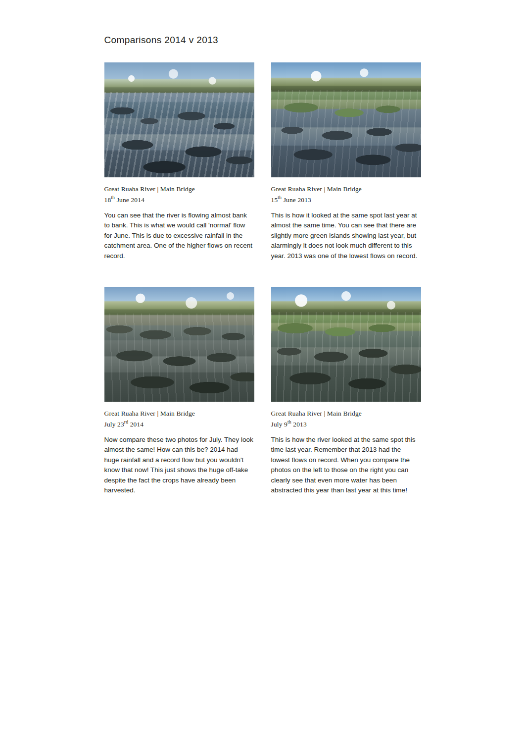Comparisons 2014 v 2013
Great Ruaha River | Main Bridge
18th June 2014
You can see that the river is flowing almost bank to bank. This is what we would call 'normal' flow for June. This is due to excessive rainfall in the catchment area. One of the higher flows on recent record.
Great Ruaha River | Main Bridge
15th June 2013
This is how it looked at the same spot last year at almost the same time. You can see that there are slightly more green islands showing last year, but alarmingly it does not look much different to this year. 2013 was one of the lowest flows on record.
Great Ruaha River | Main Bridge
July 23rd 2014
Now compare these two photos for July. They look almost the same! How can this be? 2014 had huge rainfall and a record flow but you wouldn't know that now! This just shows the huge off-take despite the fact the crops have already been harvested.
Great Ruaha River | Main Bridge
July 9th 2013
This is how the river looked at the same spot this time last year. Remember that 2013 had the lowest flows on record. When you compare the photos on the left to those on the right you can clearly see that even more water has been abstracted this year than last year at this time!